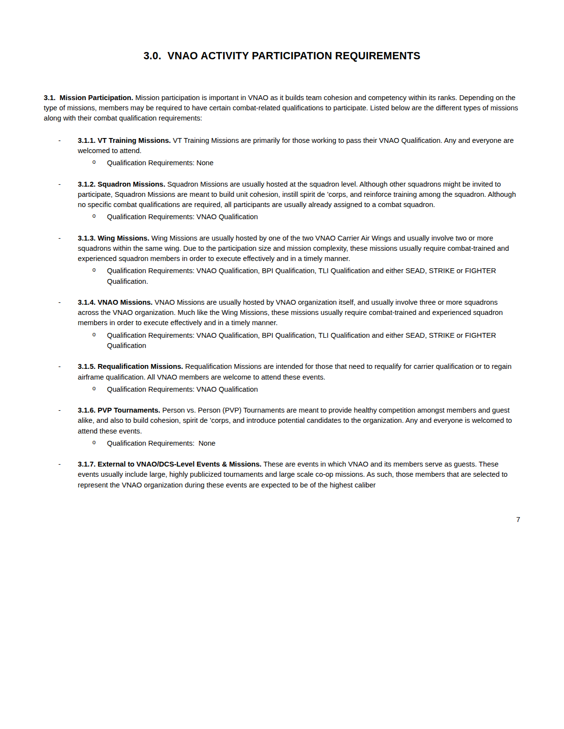3.0. VNAO ACTIVITY PARTICIPATION REQUIREMENTS
3.1. Mission Participation. Mission participation is important in VNAO as it builds team cohesion and competency within its ranks. Depending on the type of missions, members may be required to have certain combat-related qualifications to participate. Listed below are the different types of missions along with their combat qualification requirements:
3.1.1. VT Training Missions. VT Training Missions are primarily for those working to pass their VNAO Qualification. Any and everyone are welcomed to attend.
Qualification Requirements: None
3.1.2. Squadron Missions. Squadron Missions are usually hosted at the squadron level. Although other squadrons might be invited to participate, Squadron Missions are meant to build unit cohesion, instill spirit de ’corps, and reinforce training among the squadron. Although no specific combat qualifications are required, all participants are usually already assigned to a combat squadron.
Qualification Requirements: VNAO Qualification
3.1.3. Wing Missions. Wing Missions are usually hosted by one of the two VNAO Carrier Air Wings and usually involve two or more squadrons within the same wing. Due to the participation size and mission complexity, these missions usually require combat-trained and experienced squadron members in order to execute effectively and in a timely manner.
Qualification Requirements: VNAO Qualification, BPI Qualification, TLI Qualification and either SEAD, STRIKE or FIGHTER Qualification.
3.1.4. VNAO Missions. VNAO Missions are usually hosted by VNAO organization itself, and usually involve three or more squadrons across the VNAO organization. Much like the Wing Missions, these missions usually require combat-trained and experienced squadron members in order to execute effectively and in a timely manner.
Qualification Requirements: VNAO Qualification, BPI Qualification, TLI Qualification and either SEAD, STRIKE or FIGHTER Qualification
3.1.5. Requalification Missions. Requalification Missions are intended for those that need to requalify for carrier qualification or to regain airframe qualification. All VNAO members are welcome to attend these events.
Qualification Requirements: VNAO Qualification
3.1.6. PVP Tournaments. Person vs. Person (PVP) Tournaments are meant to provide healthy competition amongst members and guest alike, and also to build cohesion, spirit de ’corps, and introduce potential candidates to the organization. Any and everyone is welcomed to attend these events.
Qualification Requirements: None
3.1.7. External to VNAO/DCS-Level Events & Missions. These are events in which VNAO and its members serve as guests. These events usually include large, highly publicized tournaments and large scale co-op missions. As such, those members that are selected to represent the VNAO organization during these events are expected to be of the highest caliber
7